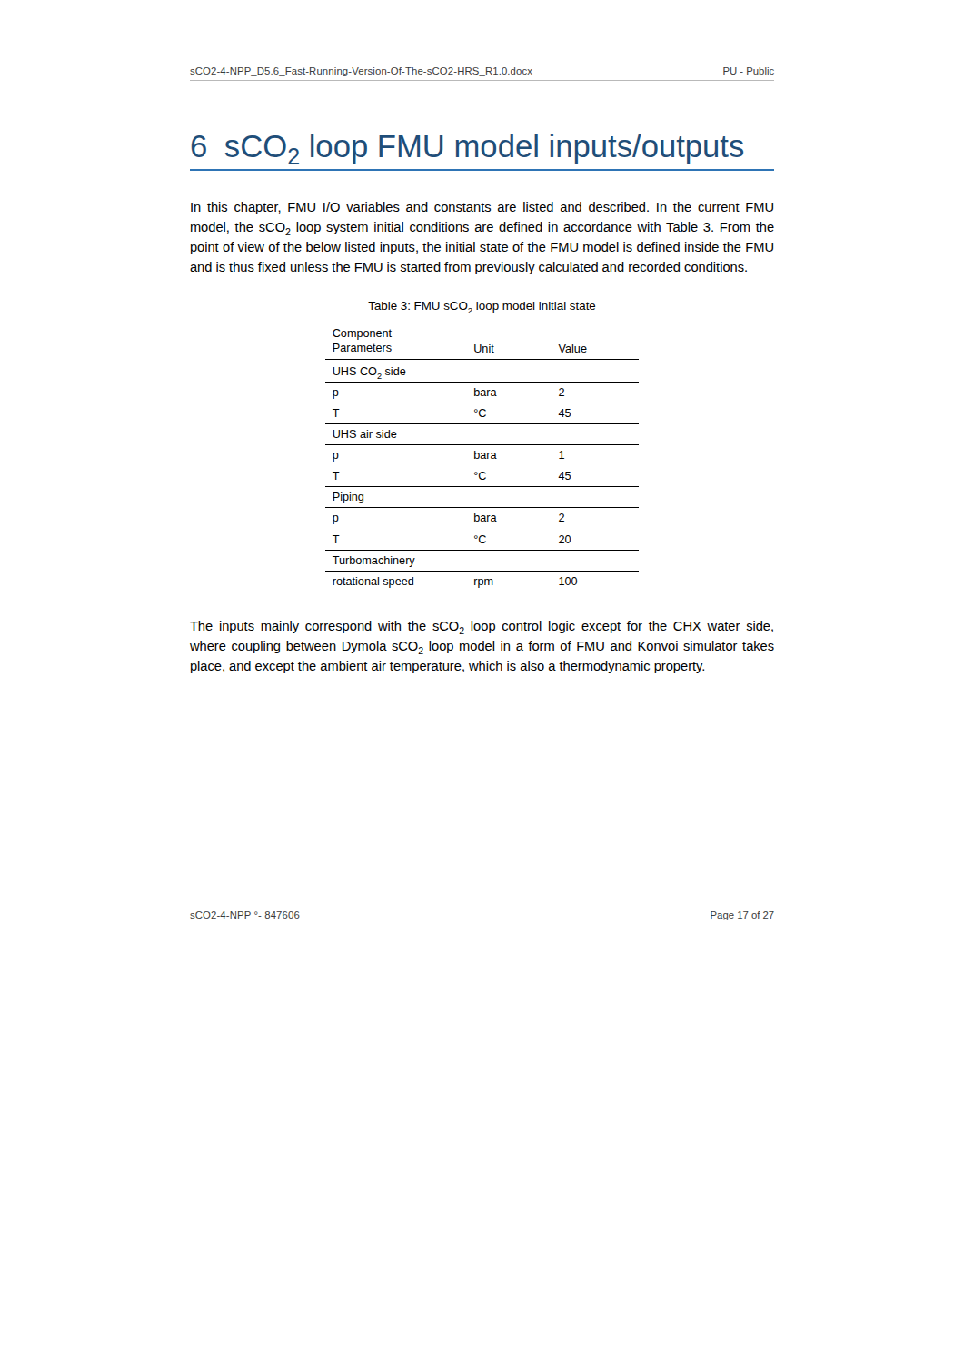sCO2-4-NPP_D5.6_Fast-Running-Version-Of-The-sCO2-HRS_R1.0.docx
PU - Public
6sCO2 loop FMU model inputs/outputs
In this chapter, FMU I/O variables and constants are listed and described. In the current FMU model, the sCO2 loop system initial conditions are defined in accordance with Table 3. From the point of view of the below listed inputs, the initial state of the FMU model is defined inside the FMU and is thus fixed unless the FMU is started from previously calculated and recorded conditions.
Table 3: FMU sCO2 loop model initial state
| Component Parameters | Unit | Value |
| --- | --- | --- |
| UHS CO 2 side |
| p | bara | 2 |
| T | °C | 45 |
| UHS air side |
| p | bara | 1 |
| T | °C | 45 |
| Piping |
| p | bara | 2 |
| T | °C | 20 |
| Turbomachinery |
| rotational speed | rpm | 100 |
The inputs mainly correspond with the sCO2 loop control logic except for the CHX water side, where coupling between Dymola sCO2 loop model in a form of FMU and Konvoi simulator takes place, and except the ambient air temperature, which is also a thermodynamic property.
sCO2-4-NPP °- 847606
Page 17 of 27